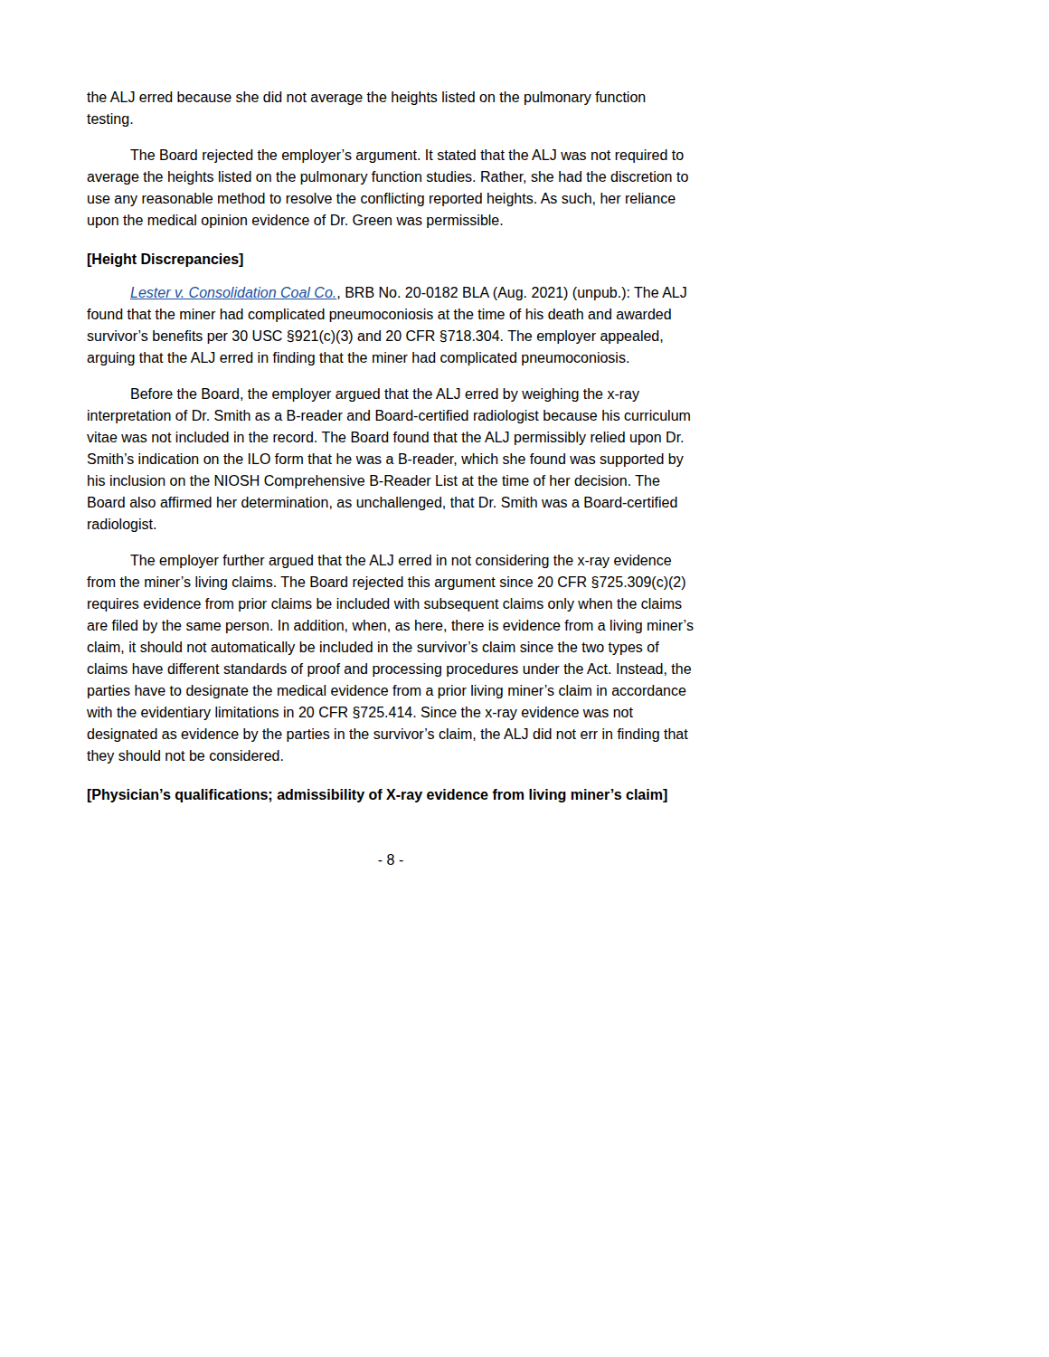the ALJ erred because she did not average the heights listed on the pulmonary function testing.
The Board rejected the employer’s argument. It stated that the ALJ was not required to average the heights listed on the pulmonary function studies. Rather, she had the discretion to use any reasonable method to resolve the conflicting reported heights. As such, her reliance upon the medical opinion evidence of Dr. Green was permissible.
[Height Discrepancies]
Lester v. Consolidation Coal Co., BRB No. 20-0182 BLA (Aug. 2021) (unpub.): The ALJ found that the miner had complicated pneumoconiosis at the time of his death and awarded survivor’s benefits per 30 USC §921(c)(3) and 20 CFR §718.304. The employer appealed, arguing that the ALJ erred in finding that the miner had complicated pneumoconiosis.
Before the Board, the employer argued that the ALJ erred by weighing the x-ray interpretation of Dr. Smith as a B-reader and Board-certified radiologist because his curriculum vitae was not included in the record. The Board found that the ALJ permissibly relied upon Dr. Smith’s indication on the ILO form that he was a B-reader, which she found was supported by his inclusion on the NIOSH Comprehensive B-Reader List at the time of her decision. The Board also affirmed her determination, as unchallenged, that Dr. Smith was a Board-certified radiologist.
The employer further argued that the ALJ erred in not considering the x-ray evidence from the miner’s living claims. The Board rejected this argument since 20 CFR §725.309(c)(2) requires evidence from prior claims be included with subsequent claims only when the claims are filed by the same person. In addition, when, as here, there is evidence from a living miner’s claim, it should not automatically be included in the survivor’s claim since the two types of claims have different standards of proof and processing procedures under the Act. Instead, the parties have to designate the medical evidence from a prior living miner’s claim in accordance with the evidentiary limitations in 20 CFR §725.414. Since the x-ray evidence was not designated as evidence by the parties in the survivor’s claim, the ALJ did not err in finding that they should not be considered.
[Physician’s qualifications; admissibility of X-ray evidence from living miner’s claim]
- 8 -